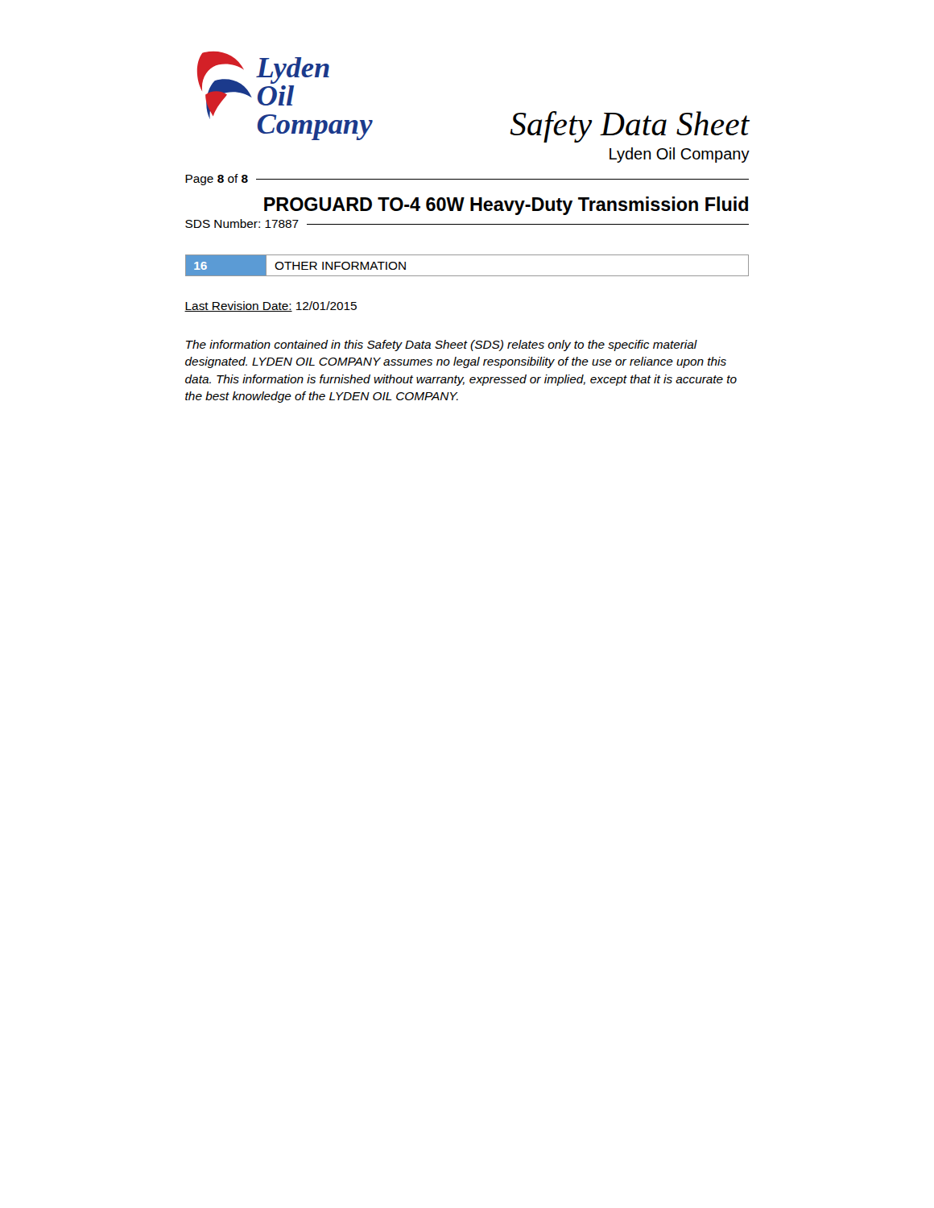Lyden Oil Company
Safety Data Sheet
Lyden Oil Company
Page 8 of 8
PROGUARD TO-4 60W Heavy-Duty Transmission Fluid
SDS Number: 17887
16
OTHER INFORMATION
Last Revision Date: 12/01/2015
The information contained in this Safety Data Sheet (SDS) relates only to the specific material designated. LYDEN OIL COMPANY assumes no legal responsibility of the use or reliance upon this data. This information is furnished without warranty, expressed or implied, except that it is accurate to the best knowledge of the LYDEN OIL COMPANY.